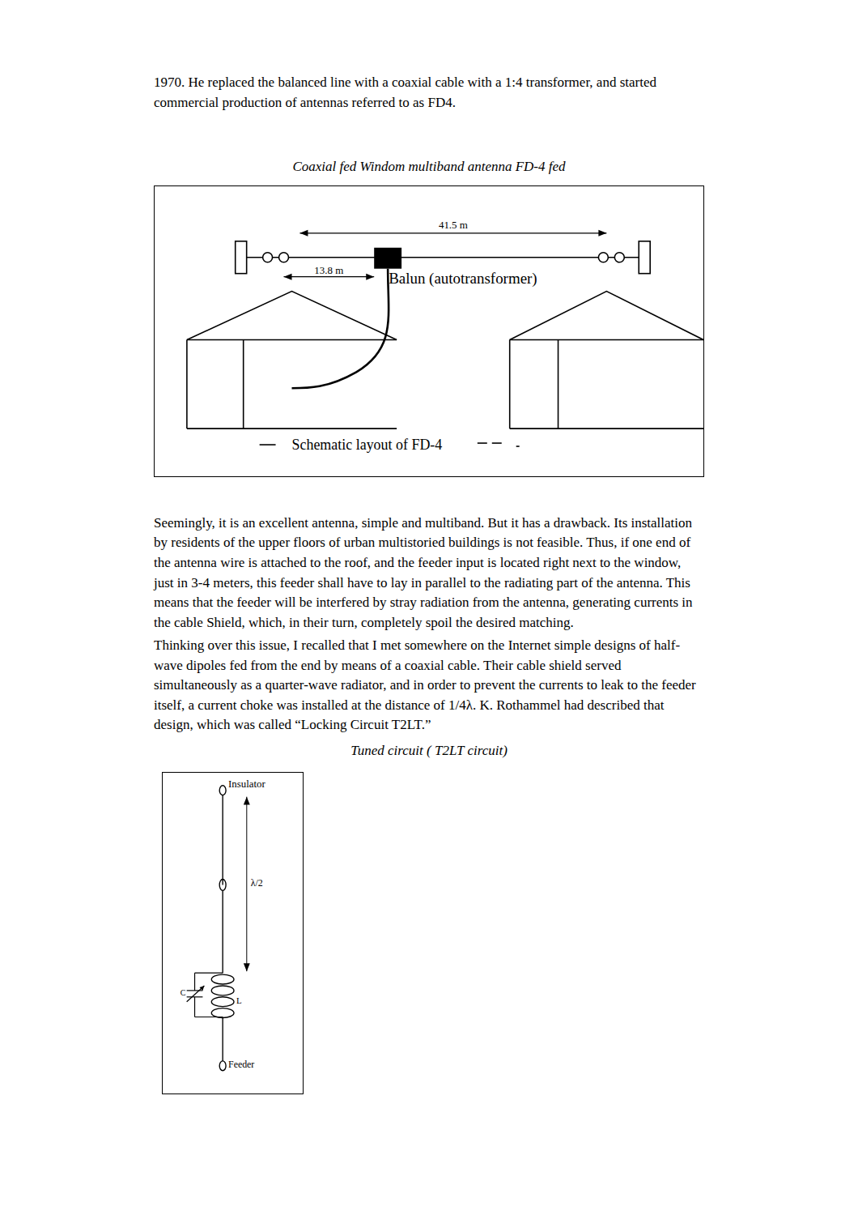1970. He replaced the balanced line with a coaxial cable with a 1:4 transformer, and started commercial production of antennas referred to as FD4.
Coaxial fed Windom multiband antenna FD-4 fed
41.5 m 13.8 m Balun (autotransformer) Schematic layout of FD-4
Seemingly, it is an excellent antenna, simple and multiband. But it has a drawback. Its installation by residents of the upper floors of urban multistoried buildings is not feasible. Thus, if one end of the antenna wire is attached to the roof, and the feeder input is located right next to the window, just in 3-4 meters, this feeder shall have to lay in parallel to the radiating part of the antenna. This means that the feeder will be interfered by stray radiation from the antenna, generating currents in the cable Shield, which, in their turn, completely spoil the desired matching.
Thinking over this issue, I recalled that I met somewhere on the Internet simple designs of half-wave dipoles fed from the end by means of a coaxial cable. Their cable shield served simultaneously as a quarter-wave radiator, and in order to prevent the currents to leak to the feeder itself, a current choke was installed at the distance of 1/4λ. K. Rothammel had described that design, which was called “Locking Circuit T2LT.”
Tuned circuit ( T2LT circuit)
Insulator λ/2 L C Feeder